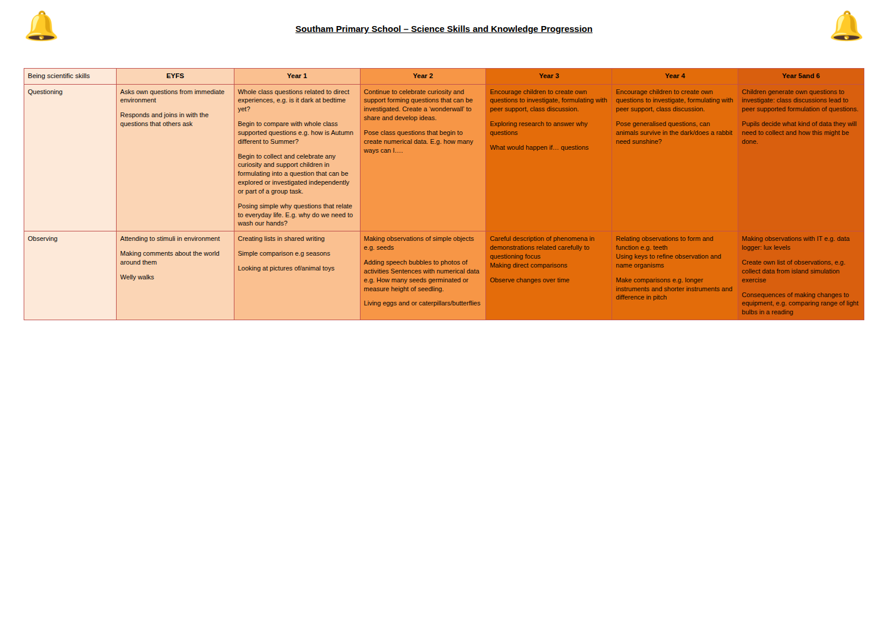🔔
Southam Primary School – Science Skills and Knowledge Progression
🔔
| Being scientific skills | EYFS | Year 1 | Year 2 | Year 3 | Year 4 | Year 5and 6 |
| --- | --- | --- | --- | --- | --- | --- |
| Questioning | Asks own questions from immediate environment Responds and joins in with the questions that others ask | Whole class questions related to direct experiences, e.g. is it dark at bedtime yet? Begin to compare with whole class supported questions e.g. how is Autumn different to Summer? Begin to collect and celebrate any curiosity and support children in formulating into a question that can be explored or investigated independently or part of a group task. Posing simple why questions that relate to everyday life. E.g. why do we need to wash our hands? | Continue to celebrate curiosity and support forming questions that can be investigated. Create a ‘wonderwall’ to share and develop ideas. Pose class questions that begin to create numerical data. E.g. how many ways can I…. | Encourage children to create own questions to investigate, formulating with peer support, class discussion. Exploring research to answer why questions What would happen if… questions | Encourage children to create own questions to investigate, formulating with peer support, class discussion. Pose generalised questions, can animals survive in the dark/does a rabbit need sunshine? | Children generate own questions to investigate: class discussions lead to peer supported formulation of questions. Pupils decide what kind of data they will need to collect and how this might be done. |
| Observing | Attending to stimuli in environment Making comments about the world around them Welly walks | Creating lists in shared writing Simple comparison e.g seasons Looking at pictures of/animal toys | Making observations of simple objects e.g. seeds Adding speech bubbles to photos of activities Sentences with numerical data e.g. How many seeds germinated or measure height of seedling. Living eggs and or caterpillars/butterflies | Careful description of phenomena in demonstrations related carefully to questioning focus Making direct comparisons Observe changes over time | Relating observations to form and function e.g. teeth Using keys to refine observation and name organisms Make comparisons e.g. longer instruments and shorter instruments and difference in pitch | Making observations with IT e.g. data logger: lux levels Create own list of observations, e.g. collect data from island simulation exercise Consequences of making changes to equipment, e.g. comparing range of light bulbs in a reading |